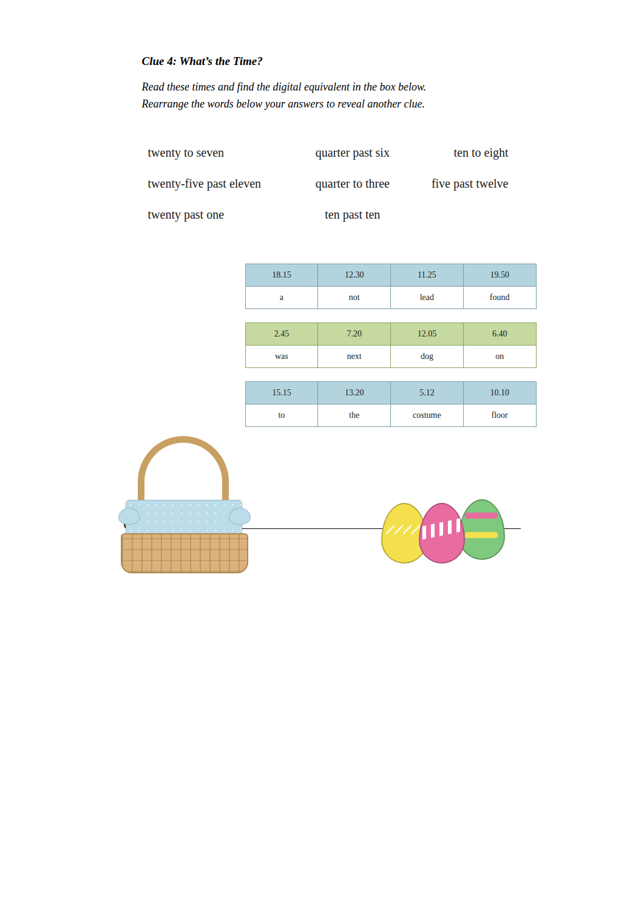Clue 4: What’s the Time?
Read these times and find the digital equivalent in the box below.
Rearrange the words below your answers to reveal another clue.
| twenty to seven | quarter past six | ten to eight |
| twenty-five past eleven | quarter to three | five past twelve |
| twenty past one | ten past ten | |
| 18.15 | 12.30 | 11.25 | 19.50 |
| a | not | lead | found |
| 2.45 | 7.20 | 12.05 | 6.40 |
| was | next | dog | on |
| 15.15 | 13.20 | 5.12 | 10.10 |
| to | the | costume | floor |
Clue 4: